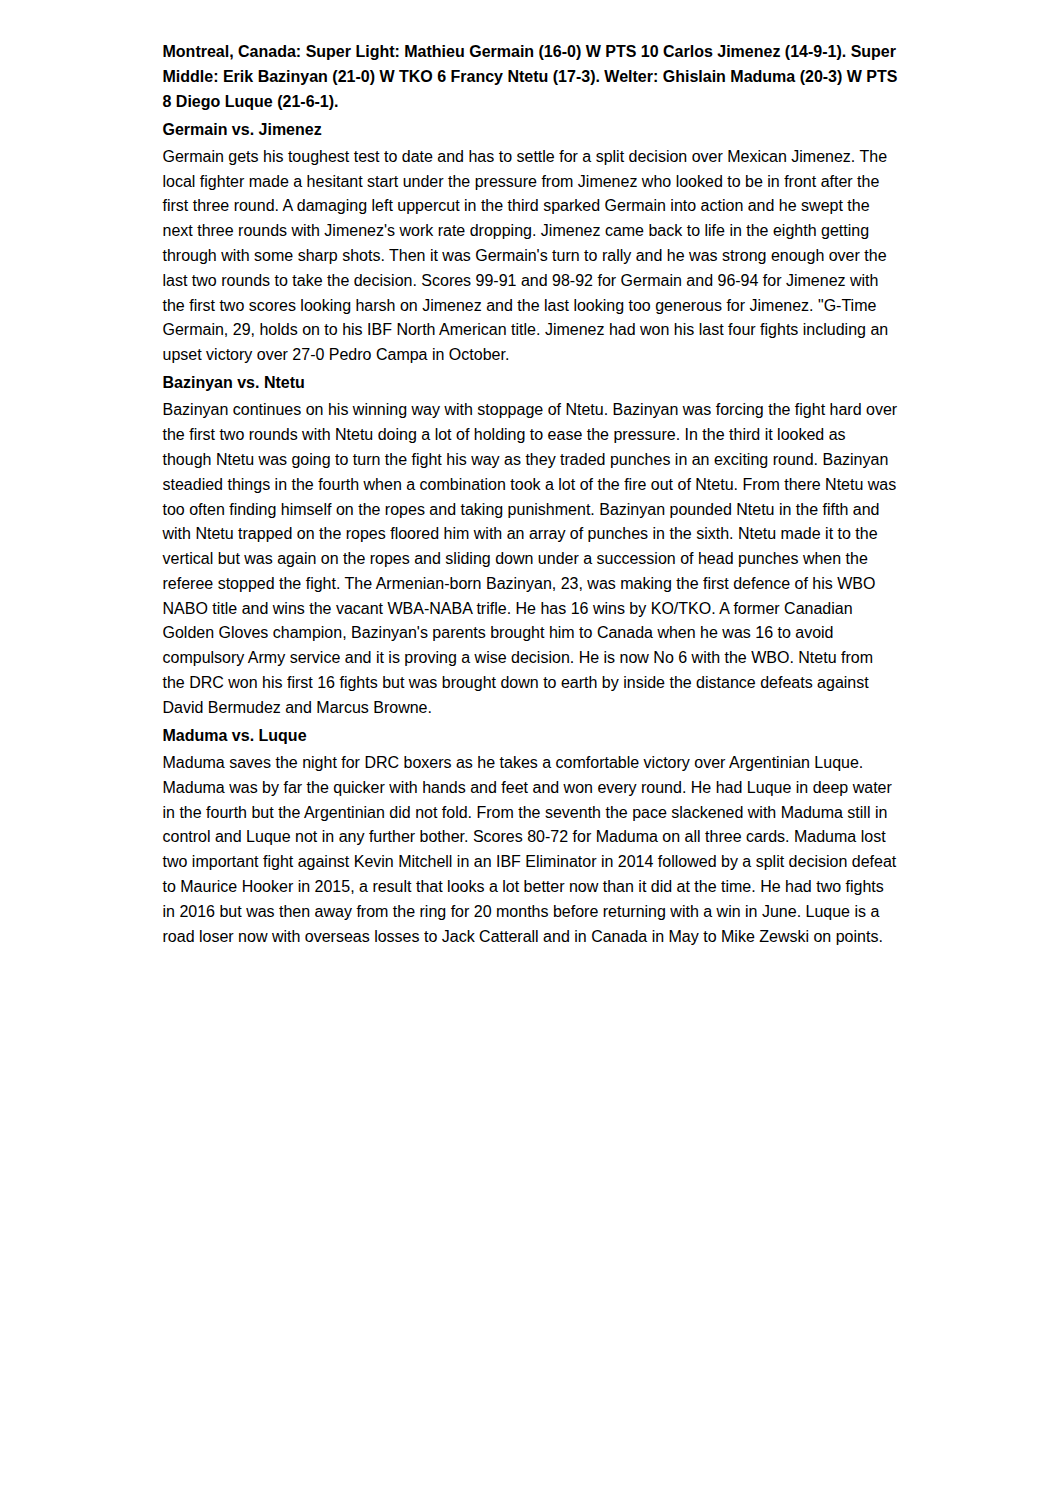Montreal, Canada: Super Light: Mathieu Germain (16-0) W PTS 10 Carlos Jimenez (14-9-1). Super Middle: Erik Bazinyan (21-0) W TKO 6 Francy Ntetu (17-3). Welter: Ghislain Maduma (20-3) W PTS 8 Diego Luque (21-6-1).
Germain vs. Jimenez
Germain gets his toughest test to date and has to settle for a split decision over Mexican Jimenez. The local fighter made a hesitant start under the pressure from Jimenez who looked to be in front after the first three round. A damaging left uppercut in the third sparked Germain into action and he swept the next three rounds with Jimenez's work rate dropping. Jimenez came back to life in the eighth getting through with some sharp shots. Then it was Germain's turn to rally and he was strong enough over the last two rounds to take the decision. Scores 99-91 and 98-92 for Germain and 96-94 for Jimenez with the first two scores looking harsh on Jimenez and the last looking too generous for Jimenez. "G-Time Germain, 29, holds on to his IBF North American title. Jimenez had won his last four fights including an upset victory over 27-0 Pedro Campa in October.
Bazinyan vs. Ntetu
Bazinyan continues on his winning way with stoppage of Ntetu. Bazinyan was forcing the fight hard over the first two rounds with Ntetu doing a lot of holding to ease the pressure. In the third it looked as though Ntetu was going to turn the fight his way as they traded punches in an exciting round. Bazinyan steadied things in the fourth when a combination took a lot of the fire out of Ntetu. From there Ntetu was too often finding himself on the ropes and taking punishment. Bazinyan pounded Ntetu in the fifth and with Ntetu trapped on the ropes floored him with an array of punches in the sixth. Ntetu made it to the vertical but was again on the ropes and sliding down under a succession of head punches when the referee stopped the fight. The Armenian-born Bazinyan, 23, was making the first defence of his WBO NABO title and wins the vacant WBA-NABA trifle. He has 16 wins by KO/TKO. A former Canadian Golden Gloves champion, Bazinyan's parents brought him to Canada when he was 16 to avoid compulsory Army service and it is proving a wise decision. He is now No 6 with the WBO. Ntetu from the DRC won his first 16 fights but was brought down to earth by inside the distance defeats against David Bermudez and Marcus Browne.
Maduma vs. Luque
Maduma saves the night for DRC boxers as he takes a comfortable victory over Argentinian Luque. Maduma was by far the quicker with hands and feet and won every round. He had Luque in deep water in the fourth but the Argentinian did not fold. From the seventh the pace slackened with Maduma still in control and Luque not in any further bother. Scores 80-72 for Maduma on all three cards. Maduma lost two important fight against Kevin Mitchell in an IBF Eliminator in 2014 followed by a split decision defeat to Maurice Hooker in 2015, a result that looks a lot better now than it did at the time. He had two fights in 2016 but was then away from the ring for 20 months before returning with a win in June. Luque is a road loser now with overseas losses to Jack Catterall and in Canada in May to Mike Zewski on points.